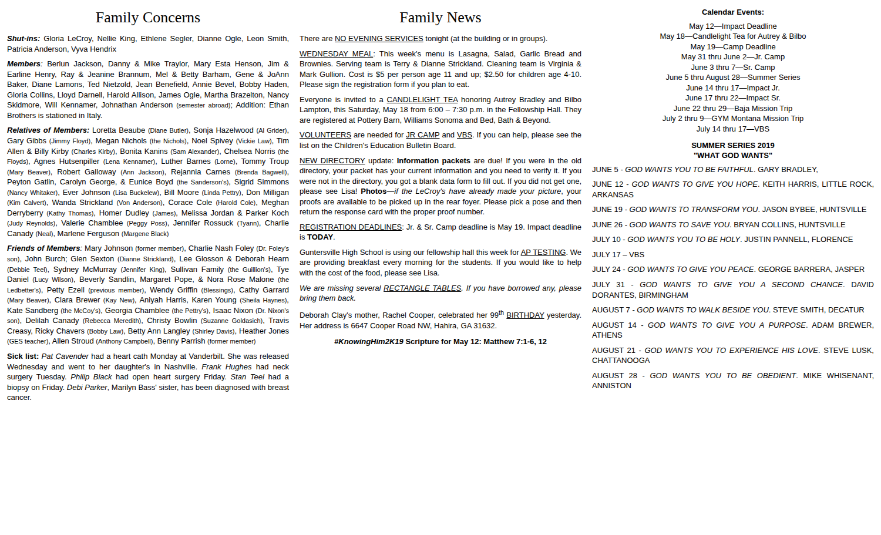Family Concerns
Shut-ins: Gloria LeCroy, Nellie King, Ethlene Segler, Dianne Ogle, Leon Smith, Patricia Anderson, Vyva Hendrix
Members: Berlun Jackson, Danny & Mike Traylor, Mary Esta Henson, Jim & Earline Henry, Ray & Jeanine Brannum, Mel & Betty Barham, Gene & JoAnn Baker, Diane Lamons, Ted Nietzold, Jean Benefield, Annie Bevel, Bobby Haden, Gloria Collins, Lloyd Darnell, Harold Allison, James Ogle, Martha Brazelton, Nancy Skidmore, Will Kennamer, Johnathan Anderson (semester abroad); Addition: Ethan Brothers is stationed in Italy.
Relatives of Members: Loretta Beaube (Diane Butler), Sonja Hazelwood (Al Grider), Gary Gibbs (Jimmy Floyd), Megan Nichols (the Nichols), Noel Spivey (Vickie Law), Tim Allen & Billy Kirby (Charles Kirby), Bonita Kanins (Sam Alexander), Chelsea Norris (the Floyds), Agnes Hutsenpiller (Lena Kennamer), Luther Barnes (Lorne), Tommy Troup (Mary Beaver), Robert Galloway (Ann Jackson), Rejannia Carnes (Brenda Bagwell), Peyton Gatlin, Carolyn George, & Eunice Boyd (the Sanderson's), Sigrid Simmons (Nancy Whitaker), Ever Johnson (Lisa Buckelew), Bill Moore (Linda Pettry), Don Milligan (Kim Calvert), Wanda Strickland (Von Anderson), Corace Cole (Harold Cole), Meghan Derryberry (Kathy Thomas), Homer Dudley (James), Melissa Jordan & Parker Koch (Judy Reynolds), Valerie Chamblee (Peggy Poss), Jennifer Rossuck (Tyann), Charlie Canady (Neal), Marlene Ferguson (Margene Black)
Friends of Members: Mary Johnson (former member), Charlie Nash Foley (Dr. Foley's son), John Burch; Glen Sexton (Dianne Strickland), Lee Glosson & Deborah Hearn (Debbie Teel), Sydney McMurray (Jennifer King), Sullivan Family (the Guillion's), Tye Daniel (Lucy Wilson), Beverly Sandlin, Margaret Pope, & Nora Rose Malone (the Ledbetter's), Petty Ezell (previous member), Wendy Griffin (Blessings), Cathy Garrard (Mary Beaver), Clara Brewer (Kay New), Aniyah Harris, Karen Young (Sheila Haynes), Kate Sandberg (the McCoy's), Georgia Chamblee (the Pettry's), Isaac Nixon (Dr. Nixon's son), Delilah Canady (Rebecca Meredith), Christy Bowlin (Suzanne Goldasich), Travis Creasy, Ricky Chavers (Bobby Law), Betty Ann Langley (Shirley Davis), Heather Jones (GES teacher), Allen Stroud (Anthony Campbell), Benny Parrish (former member)
Sick list: Pat Cavender had a heart cath Monday at Vanderbilt. She was released Wednesday and went to her daughter's in Nashville. Frank Hughes had neck surgery Tuesday. Philip Black had open heart surgery Friday. Stan Teel had a biopsy on Friday. Debi Parker, Marilyn Bass' sister, has been diagnosed with breast cancer.
Family News
There are NO EVENING SERVICES tonight (at the building or in groups).
WEDNESDAY MEAL: This week's menu is Lasagna, Salad, Garlic Bread and Brownies. Serving team is Terry & Dianne Strickland. Cleaning team is Virginia & Mark Gullion. Cost is $5 per person age 11 and up; $2.50 for children age 4-10. Please sign the registration form if you plan to eat.
Everyone is invited to a CANDLELIGHT TEA honoring Autrey Bradley and Bilbo Lampton, this Saturday, May 18 from 6:00 – 7:30 p.m. in the Fellowship Hall. They are registered at Pottery Barn, Williams Sonoma and Bed, Bath & Beyond.
VOLUNTEERS are needed for JR CAMP and VBS. If you can help, please see the list on the Children's Education Bulletin Board.
NEW DIRECTORY update: Information packets are due! If you were in the old directory, your packet has your current information and you need to verify it. If you were not in the directory, you got a blank data form to fill out. If you did not get one, please see Lisa! Photos—if the LeCroy's have already made your picture, your proofs are available to be picked up in the rear foyer. Please pick a pose and then return the response card with the proper proof number.
REGISTRATION DEADLINES: Jr. & Sr. Camp deadline is May 19. Impact deadline is TODAY.
Guntersville High School is using our fellowship hall this week for AP TESTING. We are providing breakfast every morning for the students. If you would like to help with the cost of the food, please see Lisa.
We are missing several RECTANGLE TABLES. If you have borrowed any, please bring them back.
Deborah Clay's mother, Rachel Cooper, celebrated her 99th BIRTHDAY yesterday. Her address is 6647 Cooper Road NW, Hahira, GA 31632.
#KnowingHim2K19 Scripture for May 12: Matthew 7:1-6, 12
Calendar Events:
May 12—Impact Deadline
May 18—Candlelight Tea for Autrey & Bilbo
May 19—Camp Deadline
May 31 thru June 2—Jr. Camp
June 3 thru 7—Sr. Camp
June 5 thru August 28—Summer Series
June 14 thru 17—Impact Jr.
June 17 thru 22—Impact Sr.
June 22 thru 29—Baja Mission Trip
July 2 thru 9—GYM Montana Mission Trip
July 14 thru 17—VBS
SUMMER SERIES 2019
"WHAT GOD WANTS"
JUNE 5 - GOD WANTS YOU TO BE FAITHFUL. GARY BRADLEY,
JUNE 12 - GOD WANTS TO GIVE YOU HOPE. KEITH HARRIS, LITTLE ROCK, ARKANSAS
JUNE 19 - GOD WANTS TO TRANSFORM YOU. JASON BYBEE, HUNTSVILLE
JUNE 26 - GOD WANTS TO SAVE YOU. BRYAN COLLINS, HUNTSVILLE
JULY 10 - GOD WANTS YOU TO BE HOLY. JUSTIN PANNELL, FLORENCE
JULY 17 – VBS
JULY 24 - GOD WANTS TO GIVE YOU PEACE. GEORGE BARRERA, JASPER
JULY 31 - GOD WANTS TO GIVE YOU A SECOND CHANCE. DAVID DORANTES, BIRMINGHAM
AUGUST 7 - GOD WANTS TO WALK BESIDE YOU. STEVE SMITH, DECATUR
AUGUST 14 - GOD WANTS TO GIVE YOU A PURPOSE. ADAM BREWER, ATHENS
AUGUST 21 - GOD WANTS YOU TO EXPERIENCE HIS LOVE. STEVE LUSK, CHATTANOOGA
AUGUST 28 - GOD WANTS YOU TO BE OBEDIENT. MIKE WHISENANT, ANNISTON